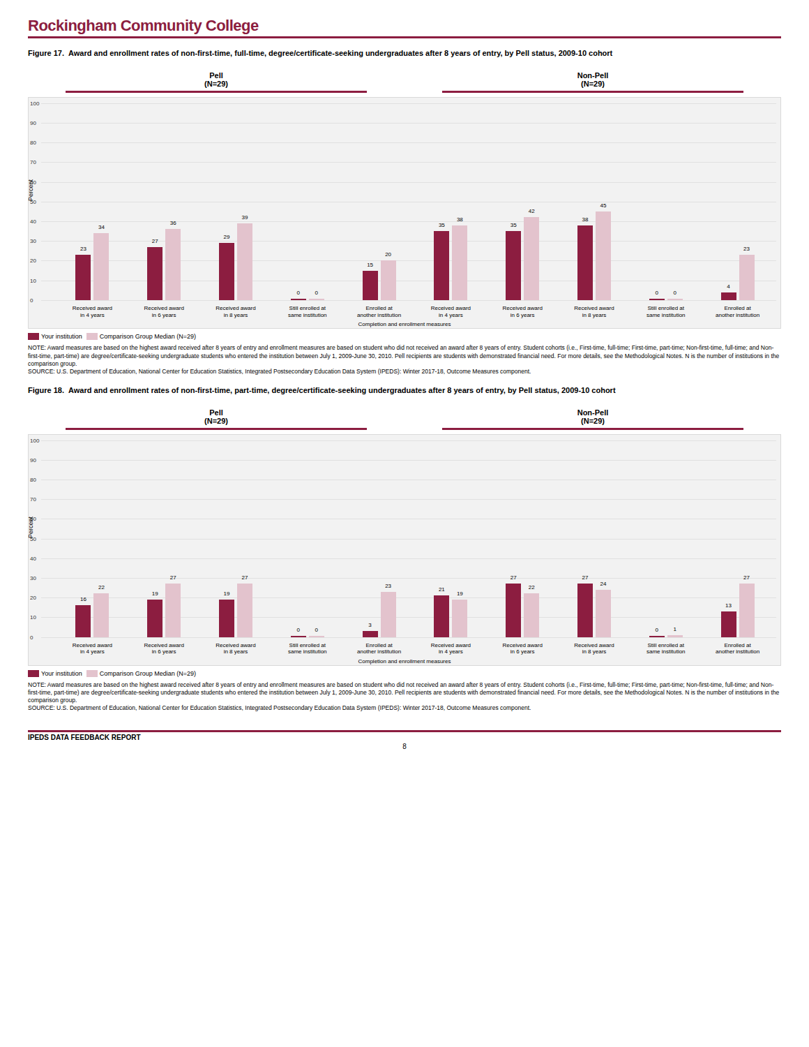Rockingham Community College
Figure 17. Award and enrollment rates of non-first-time, full-time, degree/certificate-seeking undergraduates after 8 years of entry, by Pell status, 2009-10 cohort
Pell
(N=29)
Non-Pell
(N=29)
Percent
100
90
80
70
60
50
40
30
20
10
0
23
34
27
36
29
39
0
0
15
20
35
38
35
42
38
45
0
0
4
23
Received award
in 4 years
Received award
in 6 years
Received award
in 8 years
Still enrolled at
same institution
Enrolled at
another institution
Received award
in 4 years
Received award
in 6 years
Received award
in 8 years
Still enrolled at
same institution
Enrolled at
another institution
Completion and enrollment measures
Your institution Comparison Group Median (N=29)
NOTE: Award measures are based on the highest award received after 8 years of entry and enrollment measures are based on student who did not received an award after 8 years of entry. Student cohorts (i.e., First-time, full-time; First-time, part-time; Non-first-time, full-time; and Non-first-time, part-time) are degree/certificate-seeking undergraduate students who entered the institution between July 1, 2009-June 30, 2010. Pell recipients are students with demonstrated financial need. For more details, see the Methodological Notes. N is the number of institutions in the comparison group.
SOURCE: U.S. Department of Education, National Center for Education Statistics, Integrated Postsecondary Education Data System (IPEDS): Winter 2017-18, Outcome Measures component.
Figure 18. Award and enrollment rates of non-first-time, part-time, degree/certificate-seeking undergraduates after 8 years of entry, by Pell status, 2009-10 cohort
Pell
(N=29)
Non-Pell
(N=29)
Percent
100
90
80
70
60
50
40
30
20
10
0
16
22
19
27
19
27
0
0
3
23
21
19
27
22
27
24
0
1
13
27
Received award
in 4 years
Received award
in 6 years
Received award
in 8 years
Still enrolled at
same institution
Enrolled at
another institution
Received award
in 4 years
Received award
in 6 years
Received award
in 8 years
Still enrolled at
same institution
Enrolled at
another institution
Completion and enrollment measures
Your institution Comparison Group Median (N=29)
NOTE: Award measures are based on the highest award received after 8 years of entry and enrollment measures are based on student who did not received an award after 8 years of entry. Student cohorts (i.e., First-time, full-time; First-time, part-time; Non-first-time, full-time; and Non-first-time, part-time) are degree/certificate-seeking undergraduate students who entered the institution between July 1, 2009-June 30, 2010. Pell recipients are students with demonstrated financial need. For more details, see the Methodological Notes. N is the number of institutions in the comparison group.
SOURCE: U.S. Department of Education, National Center for Education Statistics, Integrated Postsecondary Education Data System (IPEDS): Winter 2017-18, Outcome Measures component.
IPEDS DATA FEEDBACK REPORT
8